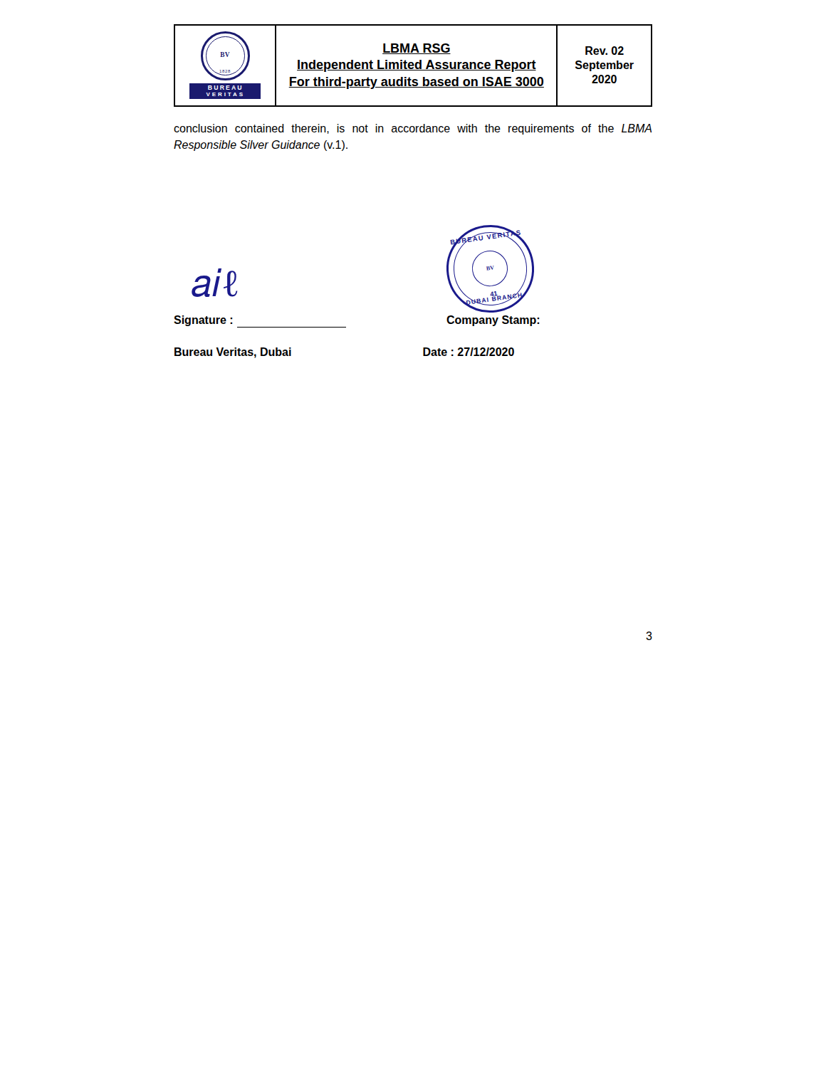| BV 1828 BUREAU VERITAS | LBMA RSG Independent Limited Assurance Report For third-party audits based on ISAE 3000 | Rev. 02 September 2020 |
conclusion contained therein, is not in accordance with the requirements of the LBMA Responsible Silver Guidance (v.1).
| 𝑎𝑖ℓ Signature : | BUREAU VERITAS BV DUBAI BRANCH Company Stamp: |
| Bureau Veritas, Dubai | Date : 27/12/2020 |
3